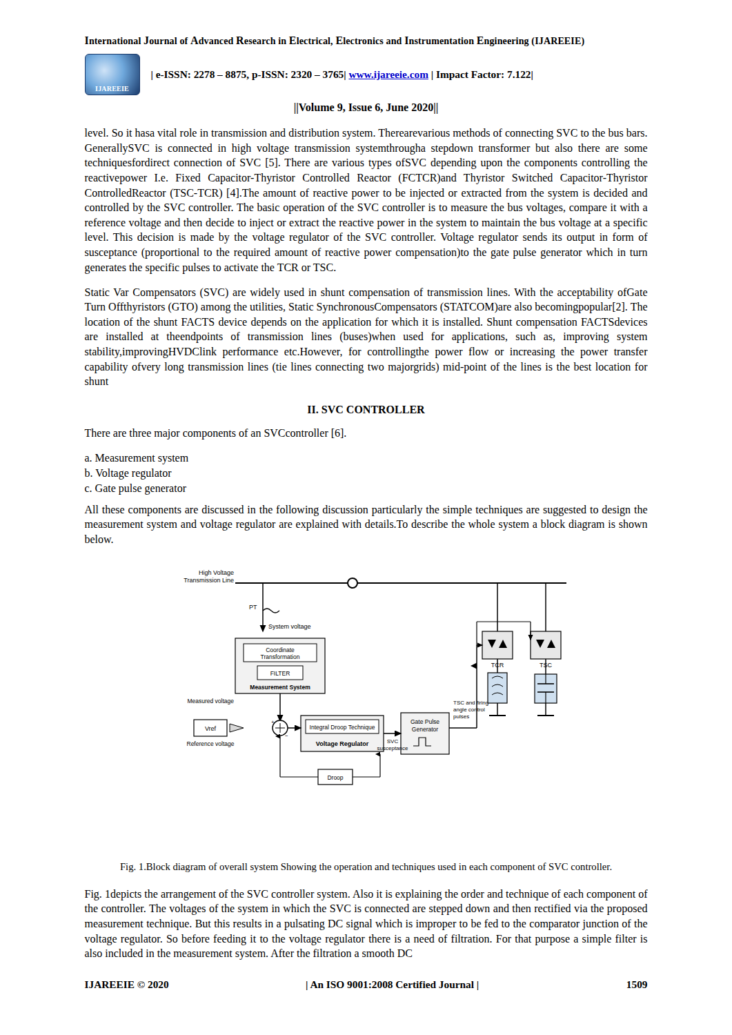International Journal of Advanced Research in Electrical, Electronics and Instrumentation Engineering (IJAREEIE)
| e-ISSN: 2278 – 8875, p-ISSN: 2320 – 3765| www.ijareeie.com | Impact Factor: 7.122|
||Volume 9, Issue 6, June 2020||
level. So it hasa vital role in transmission and distribution system. Therearevarious methods of connecting SVC to the bus bars. GenerallySVC is connected in high voltage transmission systemthrougha stepdown transformer but also there are some techniquesfordirect connection of SVC [5]. There are various types ofSVC depending upon the components controlling the reactivepower I.e. Fixed Capacitor-Thyristor Controlled Reactor (FCTCR)and Thyristor Switched Capacitor-Thyristor ControlledReactor (TSC-TCR) [4].The amount of reactive power to be injected or extracted from the system is decided and controlled by the SVC controller. The basic operation of the SVC controller is to measure the bus voltages, compare it with a reference voltage and then decide to inject or extract the reactive power in the system to maintain the bus voltage at a specific level. This decision is made by the voltage regulator of the SVC controller. Voltage regulator sends its output in form of susceptance (proportional to the required amount of reactive power compensation)to the gate pulse generator which in turn generates the specific pulses to activate the TCR or TSC.
Static Var Compensators (SVC) are widely used in shunt compensation of transmission lines. With the acceptability ofGate Turn Offthyristors (GTO) among the utilities, Static SynchronousCompensators (STATCOM)are also becomingpopular[2]. The location of the shunt FACTS device depends on the application for which it is installed. Shunt compensation FACTSdevices are installed at theendpoints of transmission lines (buses)when used for applications, such as, improving system stability,improvingHVDClink performance etc.However, for controllingthe power flow or increasing the power transfer capability ofvery long transmission lines (tie lines connecting two majorgrids) mid-point of the lines is the best location for shunt
II. SVC CONTROLLER
There are three major components of an SVCcontroller [6].
a. Measurement system
b. Voltage regulator
c. Gate pulse generator
All these components are discussed in the following discussion particularly the simple techniques are suggested to design the measurement system and voltage regulator are explained with details.To describe the whole system a block diagram is shown below.
High Voltage Transmission Line PT System voltage Coordinate Transformation FILTER Measurement System Measured voltage Vref Reference voltage + − Integral Droop Technique Voltage Regulator Gate Pulse Generator SVC susceptance Droop TSC and firing angle control pulses TCR TSC
Fig. 1.Block diagram of overall system Showing the operation and techniques used in each component of SVC controller.
Fig. 1depicts the arrangement of the SVC controller system. Also it is explaining the order and technique of each component of the controller. The voltages of the system in which the SVC is connected are stepped down and then rectified via the proposed measurement technique. But this results in a pulsating DC signal which is improper to be fed to the comparator junction of the voltage regulator. So before feeding it to the voltage regulator there is a need of filtration. For that purpose a simple filter is also included in the measurement system. After the filtration a smooth DC
IJAREEIE © 2020
| An ISO 9001:2008 Certified Journal |
1509